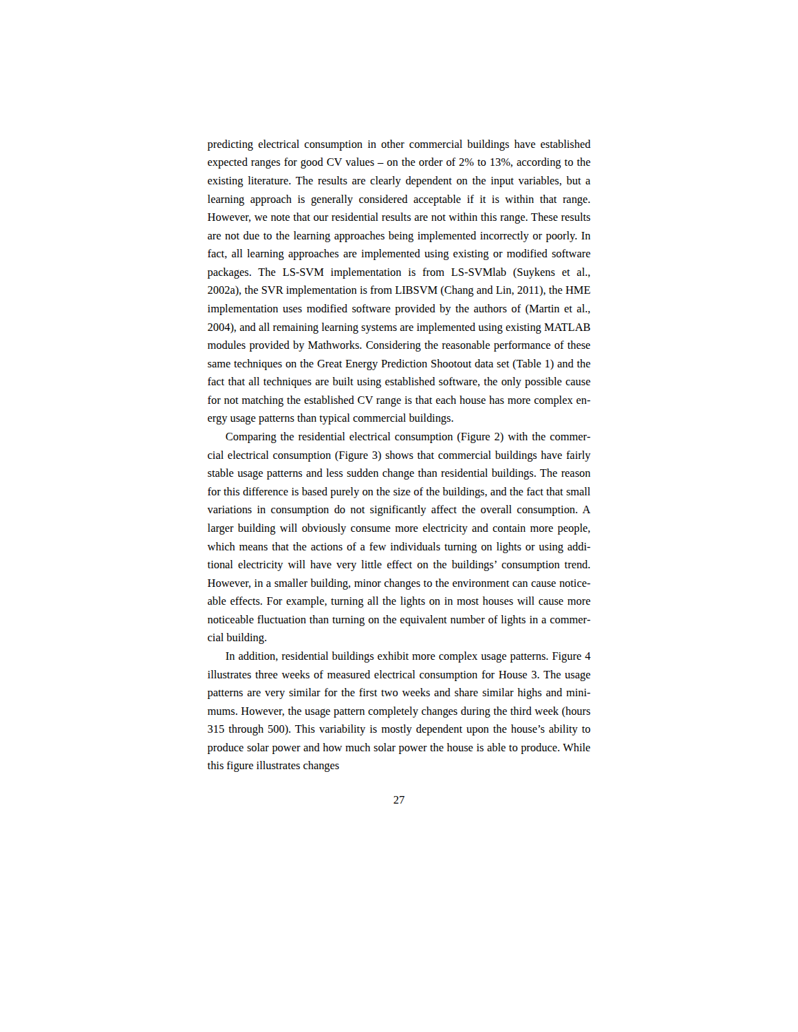predicting electrical consumption in other commercial buildings have established expected ranges for good CV values – on the order of 2% to 13%, according to the existing literature. The results are clearly dependent on the input variables, but a learning approach is generally considered acceptable if it is within that range. However, we note that our residential results are not within this range. These results are not due to the learning approaches being implemented incorrectly or poorly. In fact, all learning approaches are implemented using existing or modified software packages. The LS-SVM implementation is from LS-SVMlab (Suykens et al., 2002a), the SVR implementation is from LIBSVM (Chang and Lin, 2011), the HME implementation uses modified software provided by the authors of (Martin et al., 2004), and all remaining learning systems are implemented using existing MATLAB modules provided by Mathworks. Considering the reasonable performance of these same techniques on the Great Energy Prediction Shootout data set (Table 1) and the fact that all techniques are built using established software, the only possible cause for not matching the established CV range is that each house has more complex energy usage patterns than typical commercial buildings.
Comparing the residential electrical consumption (Figure 2) with the commercial electrical consumption (Figure 3) shows that commercial buildings have fairly stable usage patterns and less sudden change than residential buildings. The reason for this difference is based purely on the size of the buildings, and the fact that small variations in consumption do not significantly affect the overall consumption. A larger building will obviously consume more electricity and contain more people, which means that the actions of a few individuals turning on lights or using additional electricity will have very little effect on the buildings’ consumption trend. However, in a smaller building, minor changes to the environment can cause noticeable effects. For example, turning all the lights on in most houses will cause more noticeable fluctuation than turning on the equivalent number of lights in a commercial building.
In addition, residential buildings exhibit more complex usage patterns. Figure 4 illustrates three weeks of measured electrical consumption for House 3. The usage patterns are very similar for the first two weeks and share similar highs and minimums. However, the usage pattern completely changes during the third week (hours 315 through 500). This variability is mostly dependent upon the house’s ability to produce solar power and how much solar power the house is able to produce. While this figure illustrates changes
27